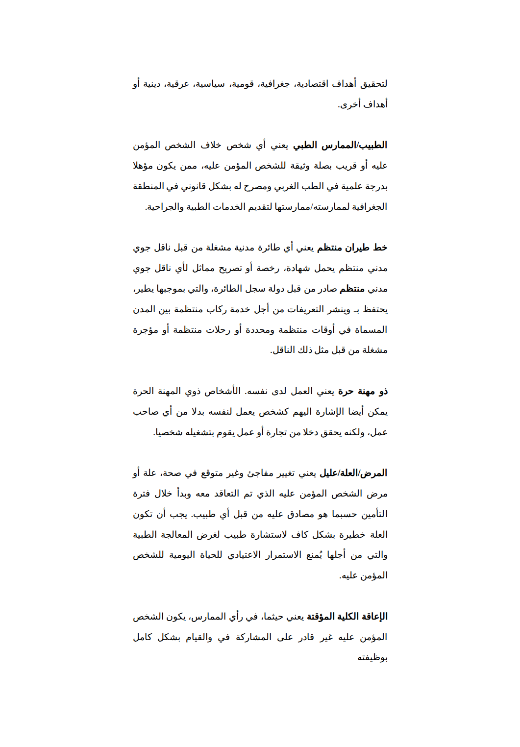لتحقيق أهداف اقتصادية، جغرافية، قومية، سياسية، عرقية، دينية أو أهداف أخرى.
الطبيب/الممارس الطبي يعني أي شخص خلاف الشخص المؤمن عليه أو قريب بصلة وثيقة للشخص المؤمن عليه، ممن يكون مؤهلا بدرجة علمية في الطب الغربي ومصرح له بشكل قانوني في المنطقة الجغرافية لممارسته/ممارستها لتقديم الخدمات الطبية والجراحية.
خط طيران منتظم يعني أي طائرة مدنية مشغلة من قبل ناقل جوي مدني منتظم يحمل شهادة، رخصة أو تصريح مماثل لأي ناقل جوي مدني منتظم صادر من قبل دولة سجل الطائرة، والتي بموجبها يطير، يحتفظ بـ وينشر التعريفات من أجل خدمة ركاب منتظمة بين المدن المسماة في أوقات منتظمة ومحددة أو رحلات منتظمة أو مؤجرة مشغلة من قبل مثل ذلك الناقل.
ذو مهنة حرة يعني العمل لدى نفسه. الأشخاص ذوي المهنة الحرة يمكن أيضا الإشارة اليهم كشخص يعمل لنفسه بدلا من أي صاحب عمل، ولكنه يحقق دخلا من تجارة أو عمل يقوم بتشغيله شخصيا.
المرض/العلة/عليل يعني تغيير مفاجئ وغير متوقع في صحة، علة أو مرض الشخص المؤمن عليه الذي تم التعاقد معه وبدأ خلال فترة التأمين حسبما هو مصادق عليه من قبل أي طبيب. يجب أن تكون العلة خطيرة بشكل كاف لاستشارة طبيب لغرض المعالجة الطبية والتي من أجلها يُمنع الاستمرار الاعتيادي للحياة اليومية للشخص المؤمن عليه.
الإعاقة الكلية المؤقتة يعني حيثما، في رأي الممارس، يكون الشخص المؤمن عليه غير قادر على المشاركة في والقيام بشكل كامل بوظيفته